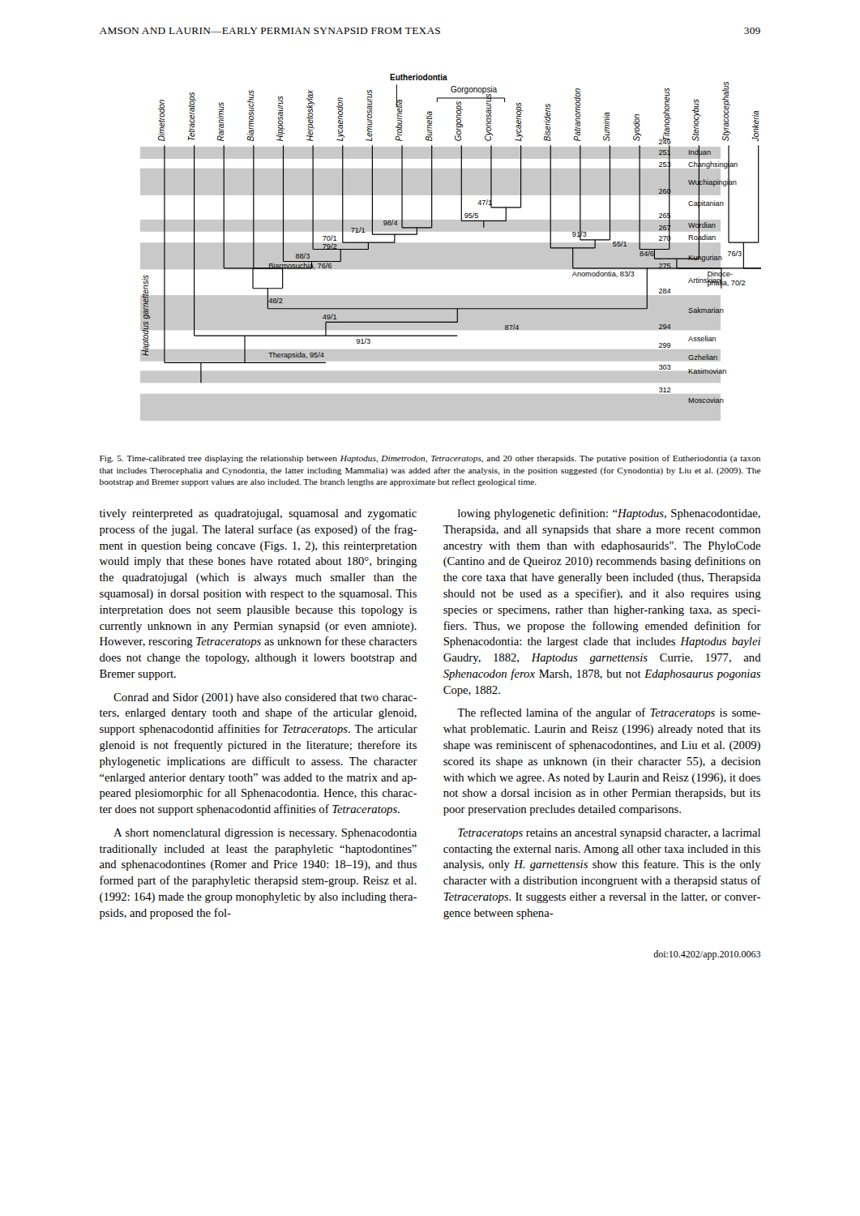Amson and Laurin—Early Permian synapsid from Texas 309
Time-calibrated phylogenetic tree of Haptodus, Dimetrodon, Tetraceratops and 20 other therapsids A cladogram with taxon names written vertically at the top, horizontal grey bands representing geological stages from Moscovian to Induan with numeric ages, and node support values given as bootstrap/Bremer pairs. 249 251 253 260 265 267 270 275 284 294 299 303 312 Induan Changhsingian Wuchiapingian Capitanian Wordian Roadian Kungurian Artinskian Sakmarian Asselian Gzhelian Kasimovian Moscovian Eutheriodontia Gorgonopsia Dimetrodon Tetraceratops Raranimus Biarmosuchus Hipposaurus Herpetoskylax Lycaenodon Lemurosaurus Proburnetia Burnetia Gorgonops Cyonosaurus Lycaenops Biseridens Patranomodon Suminia Syodon Titanophoneus Stenocybus Styracocephalus Jonkeria Estemmenosuchus Haptodus garnettensis 47/1 95/5 98/4 71/1 70/1 88/3 79/2 Biarmosuchia, 76/6 91/3 55/1 84/6 76/3 82/5 Anomodontia, 83/3 Dinoce- phalia, 70/2 48/2 49/1 87/4 91/3 Therapsida, 95/4
Fig. 5. Time-calibrated tree displaying the relationship between Haptodus, Dimetrodon, Tetraceratops, and 20 other therapsids. The putative position of Eutheriodontia (a taxon that includes Therocephalia and Cynodontia, the latter including Mammalia) was added after the analysis, in the position suggested (for Cynodontia) by Liu et al. (2009). The bootstrap and Bremer support values are also included. The branch lengths are approximate but reflect geological time.
tively reinterpreted as quadratojugal, squamosal and zygomatic process of the jugal. The lateral surface (as exposed) of the fragment in question being concave (Figs. 1, 2), this reinterpretation would imply that these bones have rotated about 180°, bringing the quadratojugal (which is always much smaller than the squamosal) in dorsal position with respect to the squamosal. This interpretation does not seem plausible because this topology is currently unknown in any Permian synapsid (or even amniote). However, rescoring Tetraceratops as unknown for these characters does not change the topology, although it lowers bootstrap and Bremer support.
Conrad and Sidor (2001) have also considered that two characters, enlarged dentary tooth and shape of the articular glenoid, support sphenacodontid affinities for Tetraceratops. The articular glenoid is not frequently pictured in the literature; therefore its phylogenetic implications are difficult to assess. The character “enlarged anterior dentary tooth” was added to the matrix and appeared plesiomorphic for all Sphenacodontia. Hence, this character does not support sphenacodontid affinities of Tetraceratops.
A short nomenclatural digression is necessary. Sphenacodontia traditionally included at least the paraphyletic “haptodontines” and sphenacodontines (Romer and Price 1940: 18–19), and thus formed part of the paraphyletic therapsid stem-group. Reisz et al. (1992: 164) made the group monophyletic by also including therapsids, and proposed the fol-
lowing phylogenetic definition: “Haptodus, Sphenacodontidae, Therapsida, and all synapsids that share a more recent common ancestry with them than with edaphosaurids". The PhyloCode (Cantino and de Queiroz 2010) recommends basing definitions on the core taxa that have generally been included (thus, Therapsida should not be used as a specifier), and it also requires using species or specimens, rather than higher-ranking taxa, as specifiers. Thus, we propose the following emended definition for Sphenacodontia: the largest clade that includes Haptodus baylei Gaudry, 1882, Haptodus garnettensis Currie, 1977, and Sphenacodon ferox Marsh, 1878, but not Edaphosaurus pogonias Cope, 1882.
The reflected lamina of the angular of Tetraceratops is somewhat problematic. Laurin and Reisz (1996) already noted that its shape was reminiscent of sphenacodontines, and Liu et al. (2009) scored its shape as unknown (in their character 55), a decision with which we agree. As noted by Laurin and Reisz (1996), it does not show a dorsal incision as in other Permian therapsids, but its poor preservation precludes detailed comparisons.
Tetraceratops retains an ancestral synapsid character, a lacrimal contacting the external naris. Among all other taxa included in this analysis, only H. garnettensis show this feature. This is the only character with a distribution incongruent with a therapsid status of Tetraceratops. It suggests either a reversal in the latter, or convergence between sphena-
doi:10.4202/app.2010.0063